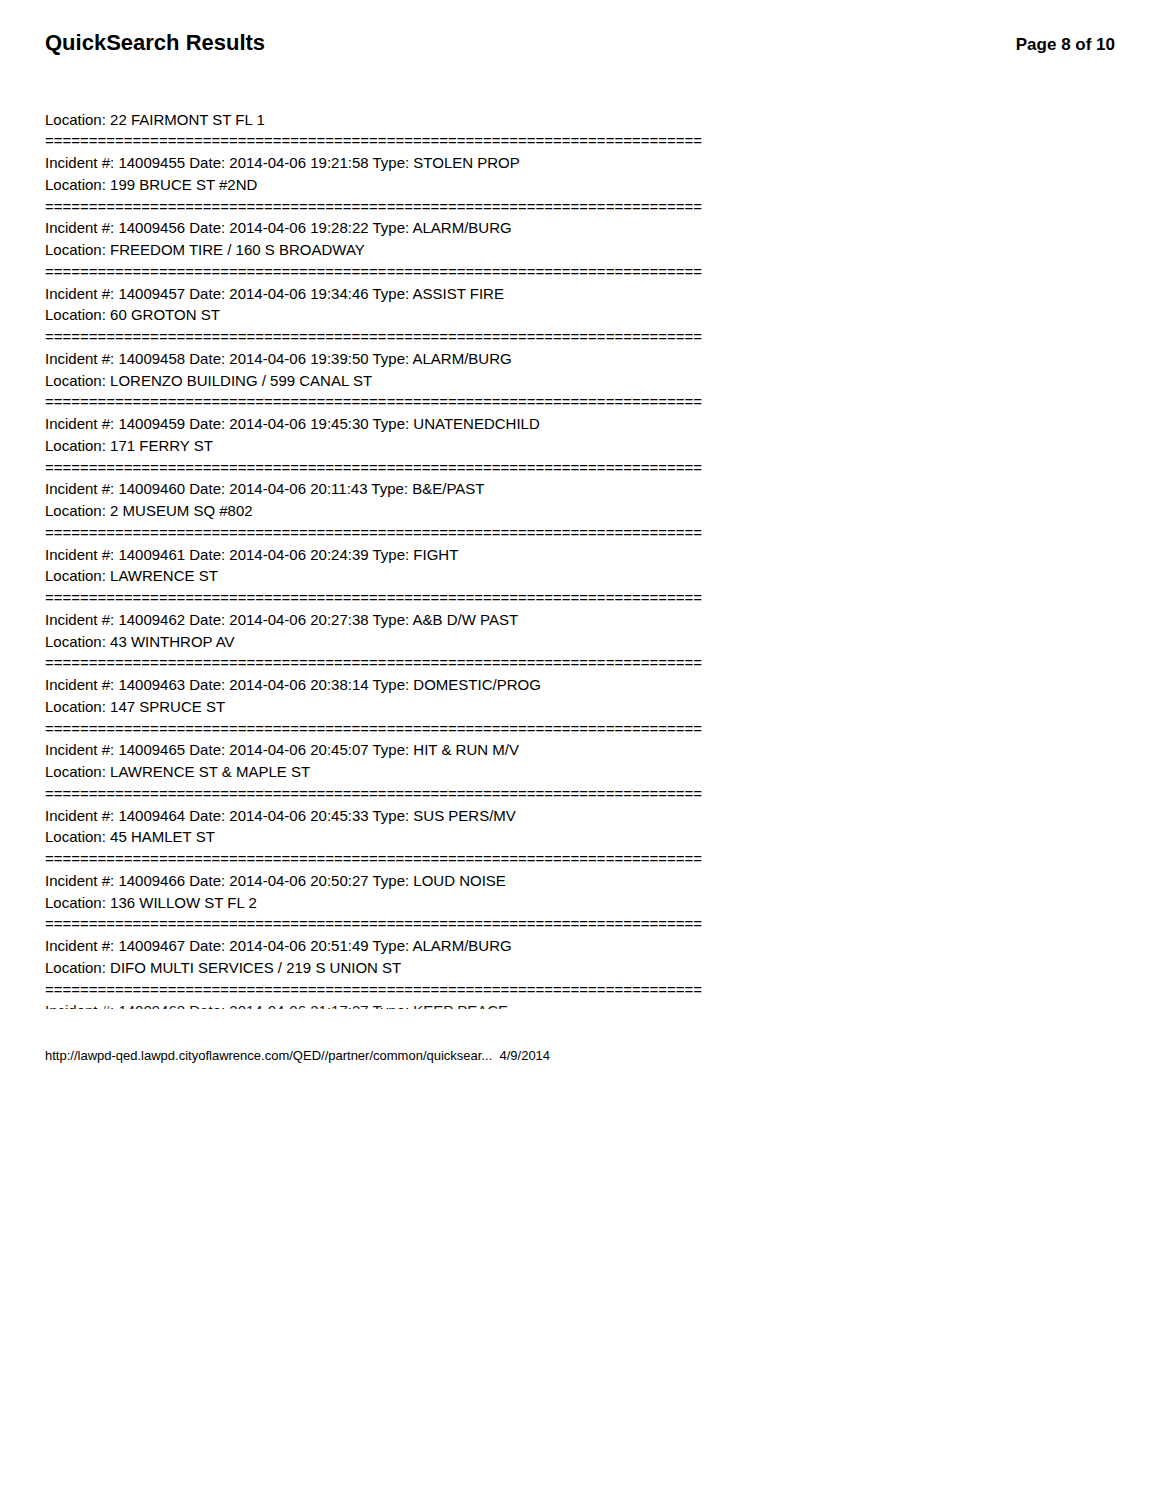QuickSearch Results Page 8 of 10
Location: 22 FAIRMONT ST FL 1
===========================================================================
Incident #: 14009455 Date: 2014-04-06 19:21:58 Type: STOLEN PROP
Location: 199 BRUCE ST #2ND
===========================================================================
Incident #: 14009456 Date: 2014-04-06 19:28:22 Type: ALARM/BURG
Location: FREEDOM TIRE / 160 S BROADWAY
===========================================================================
Incident #: 14009457 Date: 2014-04-06 19:34:46 Type: ASSIST FIRE
Location: 60 GROTON ST
===========================================================================
Incident #: 14009458 Date: 2014-04-06 19:39:50 Type: ALARM/BURG
Location: LORENZO BUILDING / 599 CANAL ST
===========================================================================
Incident #: 14009459 Date: 2014-04-06 19:45:30 Type: UNATENEDCHILD
Location: 171 FERRY ST
===========================================================================
Incident #: 14009460 Date: 2014-04-06 20:11:43 Type: B&E/PAST
Location: 2 MUSEUM SQ #802
===========================================================================
Incident #: 14009461 Date: 2014-04-06 20:24:39 Type: FIGHT
Location: LAWRENCE ST
===========================================================================
Incident #: 14009462 Date: 2014-04-06 20:27:38 Type: A&B D/W PAST
Location: 43 WINTHROP AV
===========================================================================
Incident #: 14009463 Date: 2014-04-06 20:38:14 Type: DOMESTIC/PROG
Location: 147 SPRUCE ST
===========================================================================
Incident #: 14009465 Date: 2014-04-06 20:45:07 Type: HIT & RUN M/V
Location: LAWRENCE ST & MAPLE ST
===========================================================================
Incident #: 14009464 Date: 2014-04-06 20:45:33 Type: SUS PERS/MV
Location: 45 HAMLET ST
===========================================================================
Incident #: 14009466 Date: 2014-04-06 20:50:27 Type: LOUD NOISE
Location: 136 WILLOW ST FL 2
===========================================================================
Incident #: 14009467 Date: 2014-04-06 20:51:49 Type: ALARM/BURG
Location: DIFO MULTI SERVICES / 219 S UNION ST
===========================================================================
Incident #: 14009468 Date: 2014-04-06 21:17:27 Type: KEEP PEACE
http://lawpd-qed.lawpd.cityoflawrence.com/QED//partner/common/quicksear... 4/9/2014